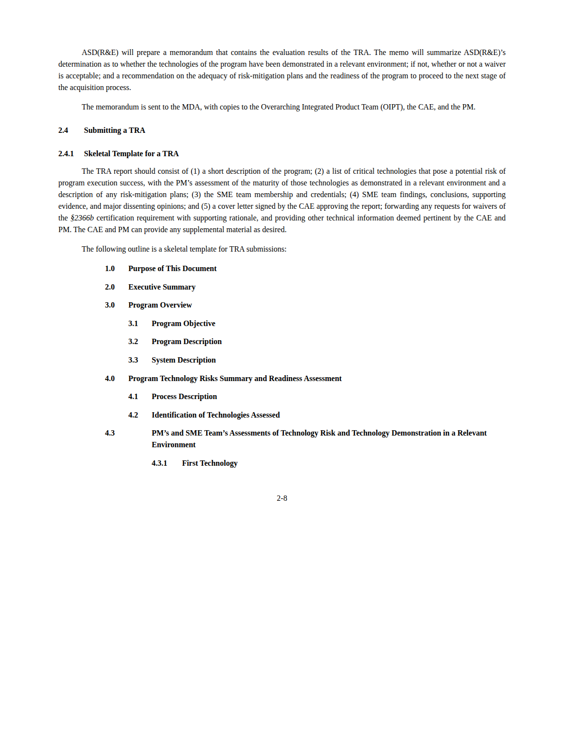ASD(R&E) will prepare a memorandum that contains the evaluation results of the TRA. The memo will summarize ASD(R&E)’s determination as to whether the technologies of the program have been demonstrated in a relevant environment; if not, whether or not a waiver is acceptable; and a recommendation on the adequacy of risk-mitigation plans and the readiness of the program to proceed to the next stage of the acquisition process.
The memorandum is sent to the MDA, with copies to the Overarching Integrated Product Team (OIPT), the CAE, and the PM.
2.4 Submitting a TRA
2.4.1 Skeletal Template for a TRA
The TRA report should consist of (1) a short description of the program; (2) a list of critical technologies that pose a potential risk of program execution success, with the PM’s assessment of the maturity of those technologies as demonstrated in a relevant environment and a description of any risk-mitigation plans; (3) the SME team membership and credentials; (4) SME team findings, conclusions, supporting evidence, and major dissenting opinions; and (5) a cover letter signed by the CAE approving the report; forwarding any requests for waivers of the §2366b certification requirement with supporting rationale, and providing other technical information deemed pertinent by the CAE and PM. The CAE and PM can provide any supplemental material as desired.
The following outline is a skeletal template for TRA submissions:
1.0 Purpose of This Document
2.0 Executive Summary
3.0 Program Overview
3.1 Program Objective
3.2 Program Description
3.3 System Description
4.0 Program Technology Risks Summary and Readiness Assessment
4.1 Process Description
4.2 Identification of Technologies Assessed
4.3 PM’s and SME Team’s Assessments of Technology Risk and Technology Demonstration in a Relevant Environment
4.3.1 First Technology
2-8